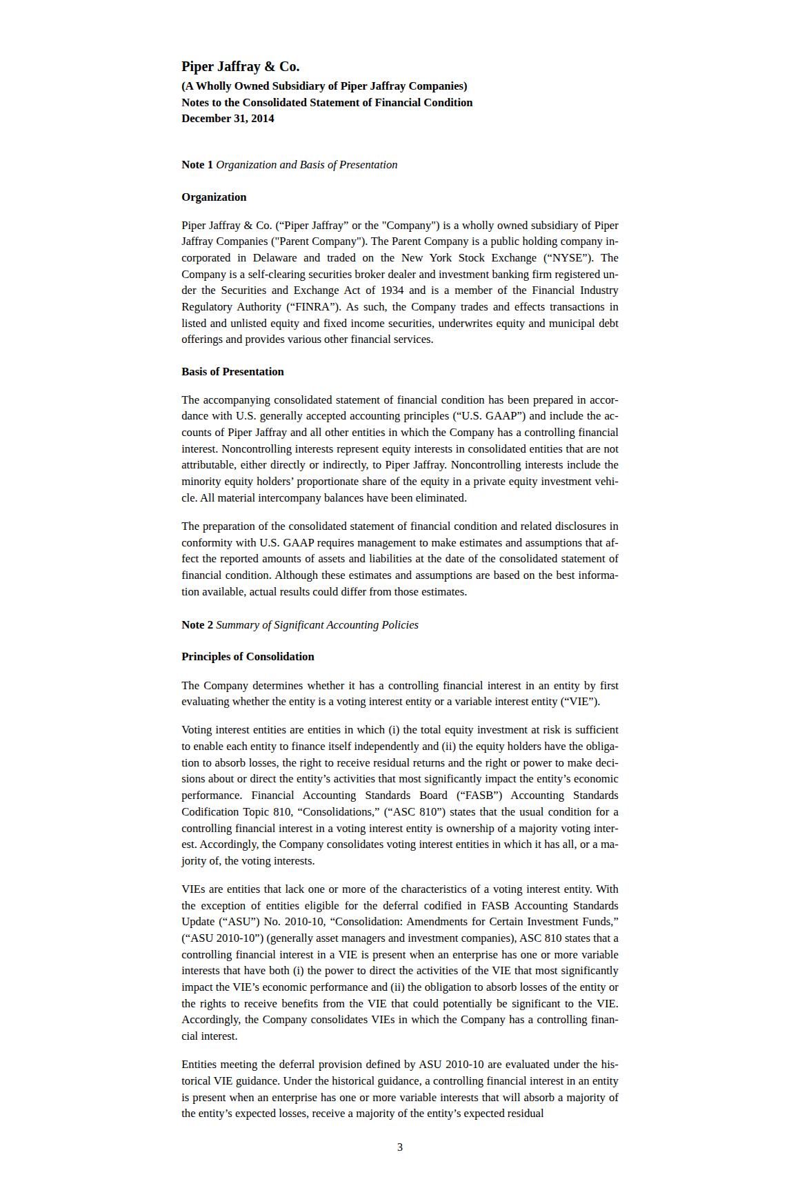Piper Jaffray & Co.
(A Wholly Owned Subsidiary of Piper Jaffray Companies)
Notes to the Consolidated Statement of Financial Condition
December 31, 2014
Note 1 Organization and Basis of Presentation
Organization
Piper Jaffray & Co. (“Piper Jaffray” or the "Company") is a wholly owned subsidiary of Piper Jaffray Companies ("Parent Company"). The Parent Company is a public holding company incorporated in Delaware and traded on the New York Stock Exchange (“NYSE”). The Company is a self-clearing securities broker dealer and investment banking firm registered under the Securities and Exchange Act of 1934 and is a member of the Financial Industry Regulatory Authority (“FINRA”). As such, the Company trades and effects transactions in listed and unlisted equity and fixed income securities, underwrites equity and municipal debt offerings and provides various other financial services.
Basis of Presentation
The accompanying consolidated statement of financial condition has been prepared in accordance with U.S. generally accepted accounting principles (“U.S. GAAP”) and include the accounts of Piper Jaffray and all other entities in which the Company has a controlling financial interest. Noncontrolling interests represent equity interests in consolidated entities that are not attributable, either directly or indirectly, to Piper Jaffray. Noncontrolling interests include the minority equity holders’ proportionate share of the equity in a private equity investment vehicle. All material intercompany balances have been eliminated.
The preparation of the consolidated statement of financial condition and related disclosures in conformity with U.S. GAAP requires management to make estimates and assumptions that affect the reported amounts of assets and liabilities at the date of the consolidated statement of financial condition. Although these estimates and assumptions are based on the best information available, actual results could differ from those estimates.
Note 2 Summary of Significant Accounting Policies
Principles of Consolidation
The Company determines whether it has a controlling financial interest in an entity by first evaluating whether the entity is a voting interest entity or a variable interest entity (“VIE”).
Voting interest entities are entities in which (i) the total equity investment at risk is sufficient to enable each entity to finance itself independently and (ii) the equity holders have the obligation to absorb losses, the right to receive residual returns and the right or power to make decisions about or direct the entity’s activities that most significantly impact the entity’s economic performance. Financial Accounting Standards Board (“FASB”) Accounting Standards Codification Topic 810, “Consolidations,” (“ASC 810”) states that the usual condition for a controlling financial interest in a voting interest entity is ownership of a majority voting interest. Accordingly, the Company consolidates voting interest entities in which it has all, or a majority of, the voting interests.
VIEs are entities that lack one or more of the characteristics of a voting interest entity. With the exception of entities eligible for the deferral codified in FASB Accounting Standards Update (“ASU”) No. 2010-10, “Consolidation: Amendments for Certain Investment Funds,” (“ASU 2010-10”) (generally asset managers and investment companies), ASC 810 states that a controlling financial interest in a VIE is present when an enterprise has one or more variable interests that have both (i) the power to direct the activities of the VIE that most significantly impact the VIE’s economic performance and (ii) the obligation to absorb losses of the entity or the rights to receive benefits from the VIE that could potentially be significant to the VIE. Accordingly, the Company consolidates VIEs in which the Company has a controlling financial interest.
Entities meeting the deferral provision defined by ASU 2010-10 are evaluated under the historical VIE guidance. Under the historical guidance, a controlling financial interest in an entity is present when an enterprise has one or more variable interests that will absorb a majority of the entity’s expected losses, receive a majority of the entity’s expected residual
3